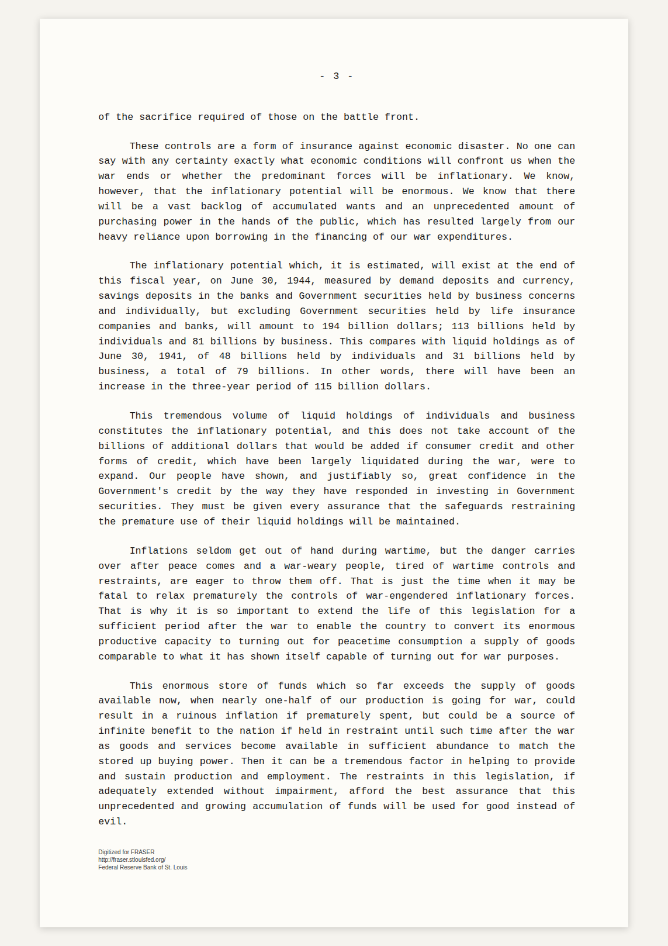- 3 -
of the sacrifice required of those on the battle front.
These controls are a form of insurance against economic disaster. No one can say with any certainty exactly what economic conditions will confront us when the war ends or whether the predominant forces will be inflationary. We know, however, that the inflationary potential will be enormous. We know that there will be a vast backlog of accumulated wants and an unprecedented amount of purchasing power in the hands of the public, which has resulted largely from our heavy reliance upon borrowing in the financing of our war expenditures.
The inflationary potential which, it is estimated, will exist at the end of this fiscal year, on June 30, 1944, measured by demand deposits and currency, savings deposits in the banks and Government securities held by business concerns and individually, but excluding Government securities held by life insurance companies and banks, will amount to 194 billion dollars; 113 billions held by individuals and 81 billions by business. This compares with liquid holdings as of June 30, 1941, of 48 billions held by individuals and 31 billions held by business, a total of 79 billions. In other words, there will have been an increase in the three-year period of 115 billion dollars.
This tremendous volume of liquid holdings of individuals and business constitutes the inflationary potential, and this does not take account of the billions of additional dollars that would be added if consumer credit and other forms of credit, which have been largely liquidated during the war, were to expand. Our people have shown, and justifiably so, great confidence in the Government's credit by the way they have responded in investing in Government securities. They must be given every assurance that the safeguards restraining the premature use of their liquid holdings will be maintained.
Inflations seldom get out of hand during wartime, but the danger carries over after peace comes and a war-weary people, tired of wartime controls and restraints, are eager to throw them off. That is just the time when it may be fatal to relax prematurely the controls of war-engendered inflationary forces. That is why it is so important to extend the life of this legislation for a sufficient period after the war to enable the country to convert its enormous productive capacity to turning out for peacetime consumption a supply of goods comparable to what it has shown itself capable of turning out for war purposes.
This enormous store of funds which so far exceeds the supply of goods available now, when nearly one-half of our production is going for war, could result in a ruinous inflation if prematurely spent, but could be a source of infinite benefit to the nation if held in restraint until such time after the war as goods and services become available in sufficient abundance to match the stored up buying power. Then it can be a tremendous factor in helping to provide and sustain production and employment. The restraints in this legislation, if adequately extended without impairment, afford the best assurance that this unprecedented and growing accumulation of funds will be used for good instead of evil.
Digitized for FRASER
http://fraser.stlouisfed.org/
Federal Reserve Bank of St. Louis